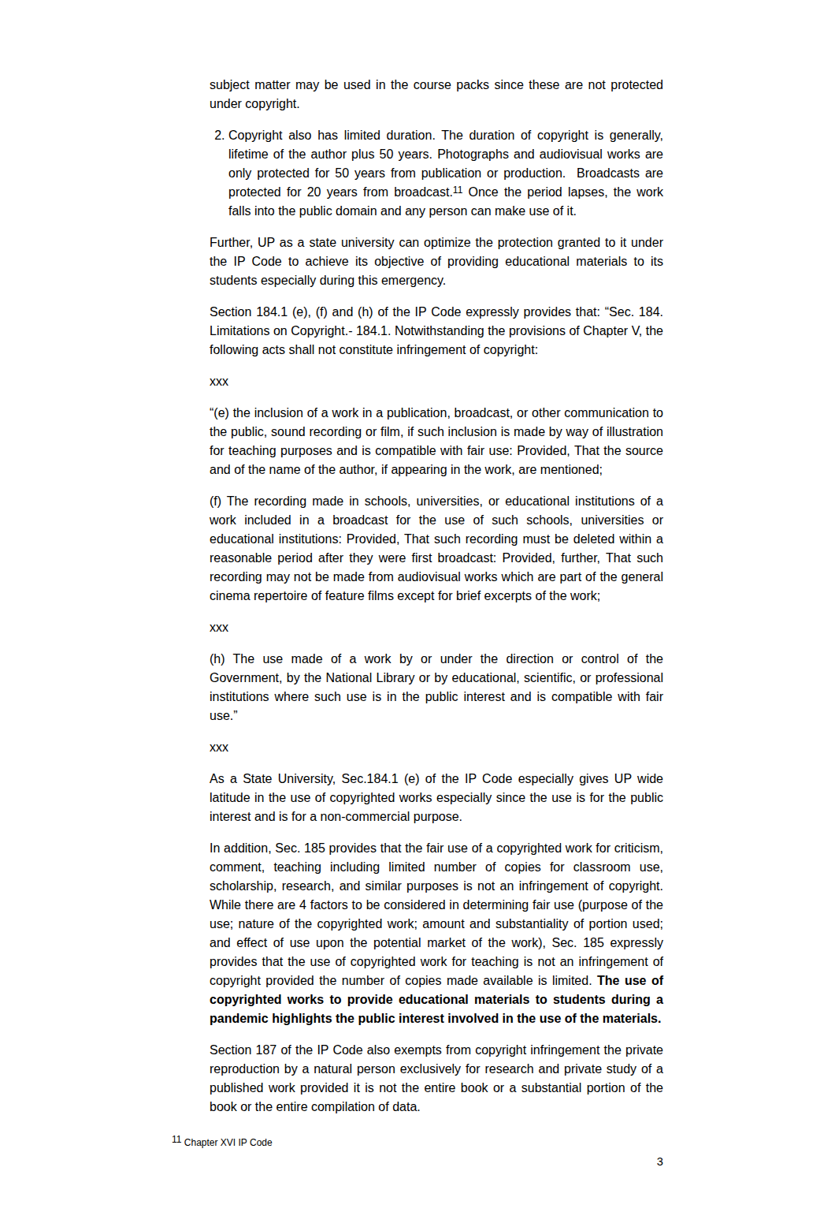subject matter may be used in the course packs since these are not protected under copyright.
Copyright also has limited duration. The duration of copyright is generally, lifetime of the author plus 50 years. Photographs and audiovisual works are only protected for 50 years from publication or production. Broadcasts are protected for 20 years from broadcast.11 Once the period lapses, the work falls into the public domain and any person can make use of it.
Further, UP as a state university can optimize the protection granted to it under the IP Code to achieve its objective of providing educational materials to its students especially during this emergency.
Section 184.1 (e), (f) and (h) of the IP Code expressly provides that: “Sec. 184. Limitations on Copyright.- 184.1. Notwithstanding the provisions of Chapter V, the following acts shall not constitute infringement of copyright:
xxx
“(e) the inclusion of a work in a publication, broadcast, or other communication to the public, sound recording or film, if such inclusion is made by way of illustration for teaching purposes and is compatible with fair use: Provided, That the source and of the name of the author, if appearing in the work, are mentioned;
(f) The recording made in schools, universities, or educational institutions of a work included in a broadcast for the use of such schools, universities or educational institutions: Provided, That such recording must be deleted within a reasonable period after they were first broadcast: Provided, further, That such recording may not be made from audiovisual works which are part of the general cinema repertoire of feature films except for brief excerpts of the work;
xxx
(h) The use made of a work by or under the direction or control of the Government, by the National Library or by educational, scientific, or professional institutions where such use is in the public interest and is compatible with fair use.”
xxx
As a State University, Sec.184.1 (e) of the IP Code especially gives UP wide latitude in the use of copyrighted works especially since the use is for the public interest and is for a non-commercial purpose.
In addition, Sec. 185 provides that the fair use of a copyrighted work for criticism, comment, teaching including limited number of copies for classroom use, scholarship, research, and similar purposes is not an infringement of copyright. While there are 4 factors to be considered in determining fair use (purpose of the use; nature of the copyrighted work; amount and substantiality of portion used; and effect of use upon the potential market of the work), Sec. 185 expressly provides that the use of copyrighted work for teaching is not an infringement of copyright provided the number of copies made available is limited. The use of copyrighted works to provide educational materials to students during a pandemic highlights the public interest involved in the use of the materials.
Section 187 of the IP Code also exempts from copyright infringement the private reproduction by a natural person exclusively for research and private study of a published work provided it is not the entire book or a substantial portion of the book or the entire compilation of data.
11 Chapter XVI IP Code
3